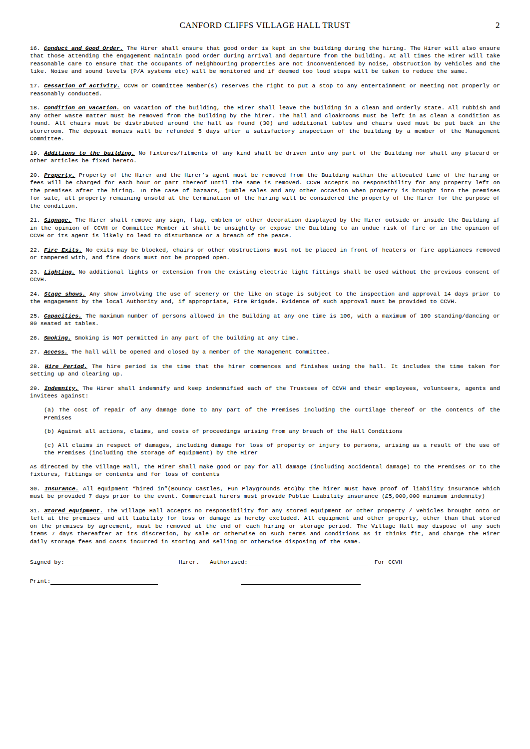CANFORD CLIFFS VILLAGE HALL TRUST 2
16. Conduct and Good Order. The Hirer shall ensure that good order is kept in the building during the hiring. The Hirer will also ensure that those attending the engagement maintain good order during arrival and departure from the building. At all times the Hirer will take reasonable care to ensure that the occupants of neighbouring properties are not inconvenienced by noise, obstruction by vehicles and the like. Noise and sound levels (P/A systems etc) will be monitored and if deemed too loud steps will be taken to reduce the same.
17. Cessation of activity. CCVH or Committee Member(s) reserves the right to put a stop to any entertainment or meeting not properly or reasonably conducted.
18. Condition on vacation. On vacation of the building, the Hirer shall leave the building in a clean and orderly state. All rubbish and any other waste matter must be removed from the building by the hirer. The hall and cloakrooms must be left in as clean a condition as found. All chairs must be distributed around the hall as found (30) and additional tables and chairs used must be put back in the storeroom. The deposit monies will be refunded 5 days after a satisfactory inspection of the building by a member of the Management Committee.
19. Additions to the building. No fixtures/fitments of any kind shall be driven into any part of the Building nor shall any placard or other articles be fixed hereto.
20. Property. Property of the Hirer and the Hirer’s agent must be removed from the Building within the allocated time of the hiring or fees will be charged for each hour or part thereof until the same is removed. CCVH accepts no responsibility for any property left on the premises after the hiring. In the case of bazaars, jumble sales and any other occasion when property is brought into the premises for sale, all property remaining unsold at the termination of the hiring will be considered the property of the Hirer for the purpose of the condition.
21. Signage. The Hirer shall remove any sign, flag, emblem or other decoration displayed by the Hirer outside or inside the Building if in the opinion of CCVH or Committee Member it shall be unsightly or expose the Building to an undue risk of fire or in the opinion of CCVH or its agent is likely to lead to disturbance or a breach of the peace.
22. Fire Exits. No exits may be blocked, chairs or other obstructions must not be placed in front of heaters or fire appliances removed or tampered with, and fire doors must not be propped open.
23. Lighting. No additional lights or extension from the existing electric light fittings shall be used without the previous consent of CCVH.
24. Stage shows. Any show involving the use of scenery or the like on stage is subject to the inspection and approval 14 days prior to the engagement by the local Authority and, if appropriate, Fire Brigade. Evidence of such approval must be provided to CCVH.
25. Capacities. The maximum number of persons allowed in the Building at any one time is 100, with a maximum of 100 standing/dancing or 80 seated at tables.
26. Smoking. Smoking is NOT permitted in any part of the building at any time.
27. Access. The hall will be opened and closed by a member of the Management Committee.
28. Hire Period. The hire period is the time that the hirer commences and finishes using the hall. It includes the time taken for setting up and clearing up.
29. Indemnity. The Hirer shall indemnify and keep indemnified each of the Trustees of CCVH and their employees, volunteers, agents and invitees against:
(a) The cost of repair of any damage done to any part of the Premises including the curtilage thereof or the contents of the Premises
(b) Against all actions, claims, and costs of proceedings arising from any breach of the Hall Conditions
(c) All claims in respect of damages, including damage for loss of property or injury to persons, arising as a result of the use of the Premises (including the storage of equipment) by the Hirer
As directed by the Village Hall, the Hirer shall make good or pay for all damage (including accidental damage) to the Premises or to the fixtures, fittings or contents and for loss of contents
30. Insurance. All equipment “hired in”(Bouncy Castles, Fun Playgrounds etc)by the hirer must have proof of liability insurance which must be provided 7 days prior to the event. Commercial hirers must provide Public Liability insurance (£5,000,000 minimum indemnity)
31. Stored equipment. The Village Hall accepts no responsibility for any stored equipment or other property / vehicles brought onto or left at the premises and all liability for loss or damage is hereby excluded. All equipment and other property, other than that stored on the premises by agreement, must be removed at the end of each hiring or storage period. The Village Hall may dispose of any such items 7 days thereafter at its discretion, by sale or otherwise on such terms and conditions as it thinks fit, and charge the Hirer daily storage fees and costs incurred in storing and selling or otherwise disposing of the same.
Signed by: Hirer. Authorised: For CCVH
Print: